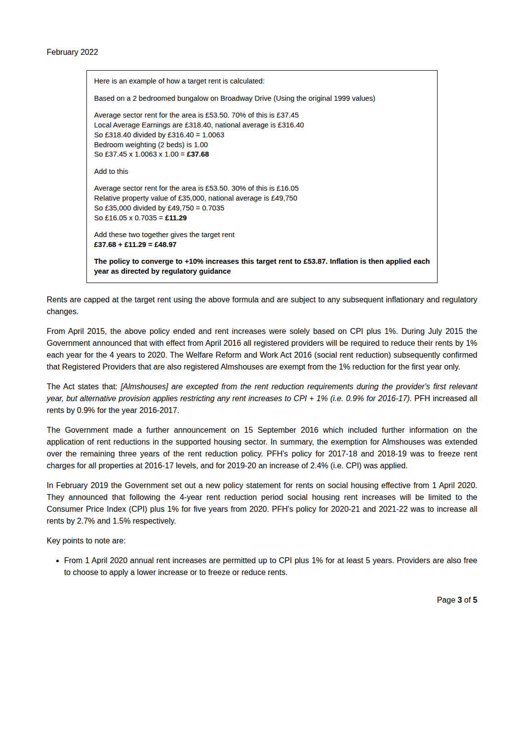February 2022
Here is an example of how a target rent is calculated:
Based on a 2 bedroomed bungalow on Broadway Drive (Using the original 1999 values)
Average sector rent for the area is £53.50. 70% of this is £37.45
Local Average Earnings are £318.40, national average is £316.40
So £318.40 divided by £316.40 = 1.0063
Bedroom weighting (2 beds) is 1.00
So £37.45 x 1.0063 x 1.00 = £37.68
Add to this
Average sector rent for the area is £53.50. 30% of this is £16.05
Relative property value of £35,000, national average is £49,750
So £35,000 divided by £49,750 = 0.7035
So £16.05 x 0.7035 = £11.29
Add these two together gives the target rent
£37.68 + £11.29 = £48.97
The policy to converge to +10% increases this target rent to £53.87. Inflation is then applied each year as directed by regulatory guidance
Rents are capped at the target rent using the above formula and are subject to any subsequent inflationary and regulatory changes.
From April 2015, the above policy ended and rent increases were solely based on CPI plus 1%. During July 2015 the Government announced that with effect from April 2016 all registered providers will be required to reduce their rents by 1% each year for the 4 years to 2020. The Welfare Reform and Work Act 2016 (social rent reduction) subsequently confirmed that Registered Providers that are also registered Almshouses are exempt from the 1% reduction for the first year only.
The Act states that: [Almshouses] are excepted from the rent reduction requirements during the provider's first relevant year, but alternative provision applies restricting any rent increases to CPI + 1% (i.e. 0.9% for 2016-17). PFH increased all rents by 0.9% for the year 2016-2017.
The Government made a further announcement on 15 September 2016 which included further information on the application of rent reductions in the supported housing sector. In summary, the exemption for Almshouses was extended over the remaining three years of the rent reduction policy. PFH's policy for 2017-18 and 2018-19 was to freeze rent charges for all properties at 2016-17 levels, and for 2019-20 an increase of 2.4% (i.e. CPI) was applied.
In February 2019 the Government set out a new policy statement for rents on social housing effective from 1 April 2020. They announced that following the 4-year rent reduction period social housing rent increases will be limited to the Consumer Price Index (CPI) plus 1% for five years from 2020. PFH's policy for 2020-21 and 2021-22 was to increase all rents by 2.7% and 1.5% respectively.
Key points to note are:
From 1 April 2020 annual rent increases are permitted up to CPI plus 1% for at least 5 years. Providers are also free to choose to apply a lower increase or to freeze or reduce rents.
Page 3 of 5